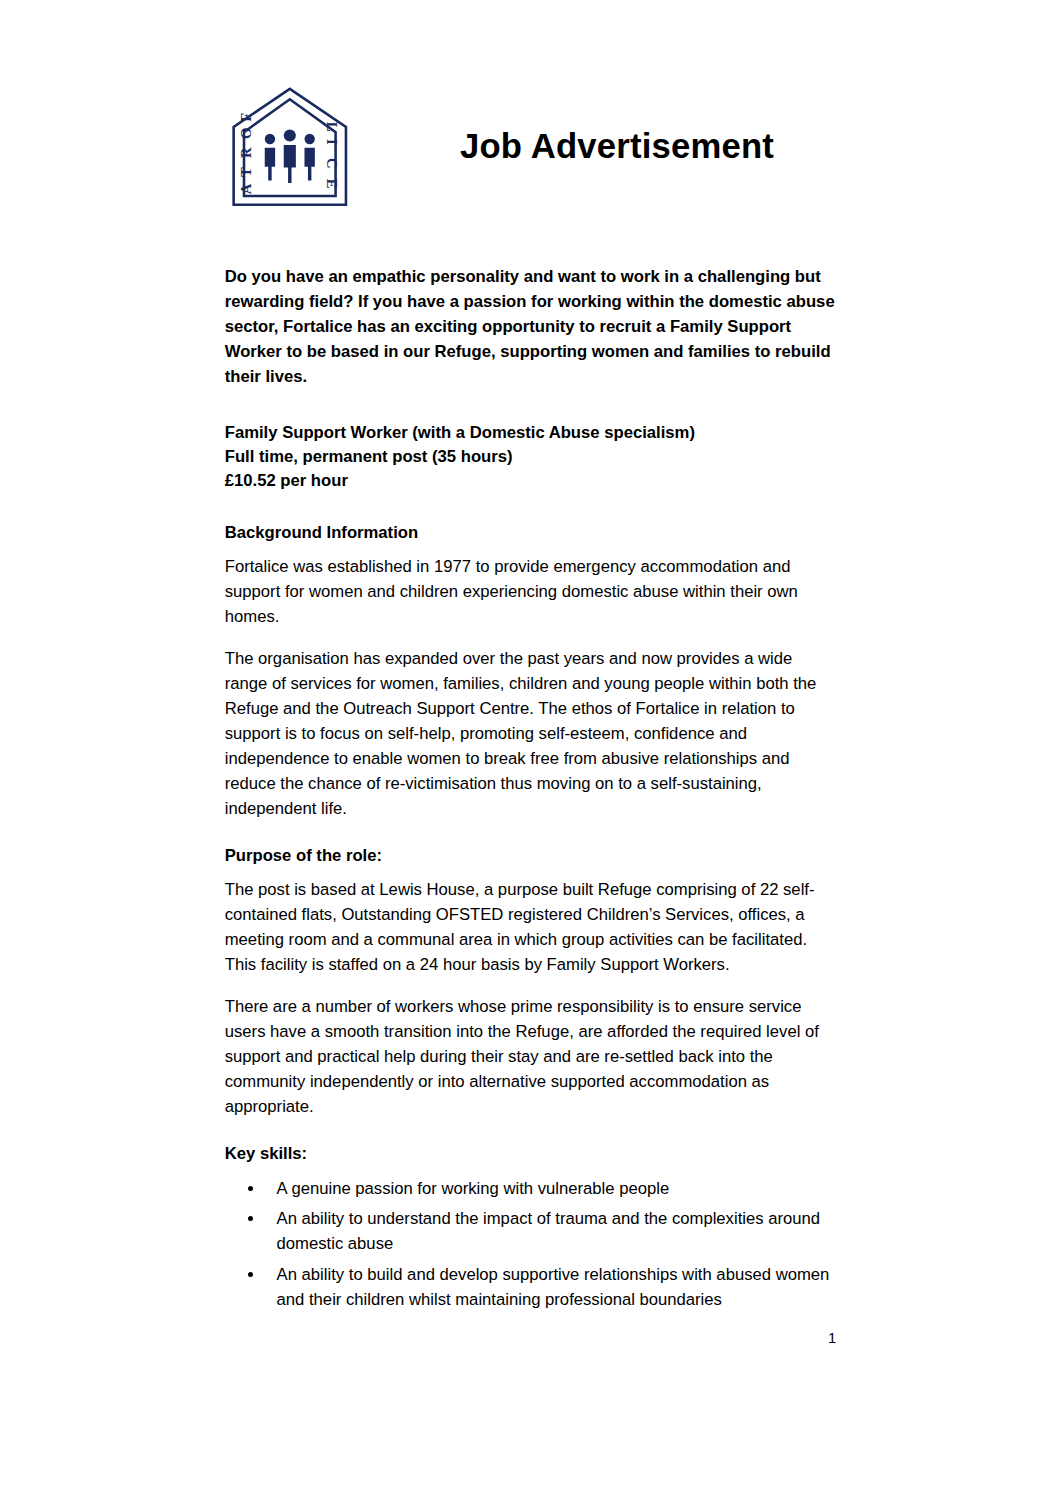F O R T A L I C E
Job Advertisement
Do you have an empathic personality and want to work in a challenging but rewarding field? If you have a passion for working within the domestic abuse sector, Fortalice has an exciting opportunity to recruit a Family Support Worker to be based in our Refuge, supporting women and families to rebuild their lives.
Family Support Worker (with a Domestic Abuse specialism)
Full time, permanent post (35 hours)
£10.52 per hour
Background Information
Fortalice was established in 1977 to provide emergency accommodation and support for women and children experiencing domestic abuse within their own homes.
The organisation has expanded over the past years and now provides a wide range of services for women, families, children and young people within both the Refuge and the Outreach Support Centre. The ethos of Fortalice in relation to support is to focus on self-help, promoting self-esteem, confidence and independence to enable women to break free from abusive relationships and reduce the chance of re-victimisation thus moving on to a self-sustaining, independent life.
Purpose of the role:
The post is based at Lewis House, a purpose built Refuge comprising of 22 self-contained flats, Outstanding OFSTED registered Children’s Services, offices, a meeting room and a communal area in which group activities can be facilitated. This facility is staffed on a 24 hour basis by Family Support Workers.
There are a number of workers whose prime responsibility is to ensure service users have a smooth transition into the Refuge, are afforded the required level of support and practical help during their stay and are re-settled back into the community independently or into alternative supported accommodation as appropriate.
Key skills:
A genuine passion for working with vulnerable people
An ability to understand the impact of trauma and the complexities around domestic abuse
An ability to build and develop supportive relationships with abused women and their children whilst maintaining professional boundaries
1